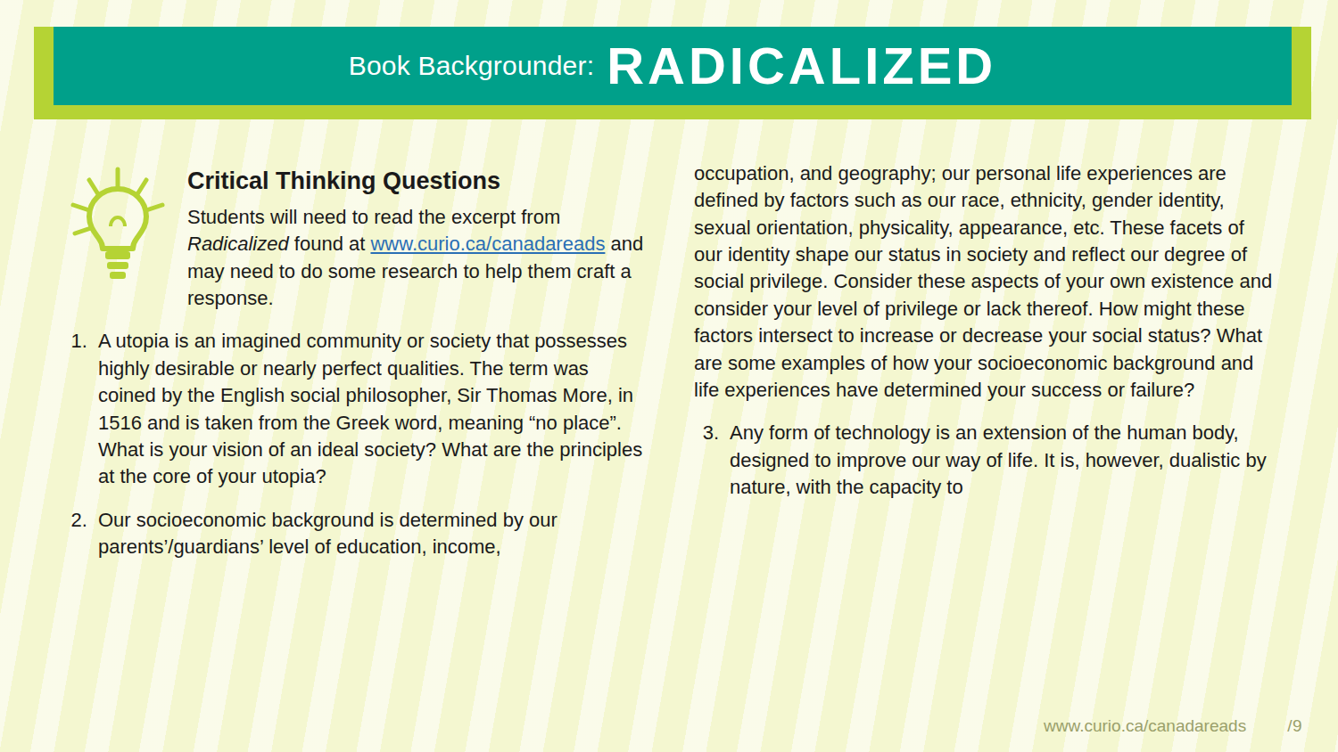Book Backgrounder: Radicalized
Critical Thinking Questions
Students will need to read the excerpt from Radicalized found at www.curio.ca/canadareads and may need to do some research to help them craft a response.
A utopia is an imagined community or society that possesses highly desirable or nearly perfect qualities. The term was coined by the English social philosopher, Sir Thomas More, in 1516 and is taken from the Greek word, meaning “no place”. What is your vision of an ideal society? What are the principles at the core of your utopia?
Our socioeconomic background is determined by our parents’/guardians’ level of education, income,
occupation, and geography; our personal life experiences are defined by factors such as our race, ethnicity, gender identity, sexual orientation, physicality, appearance, etc. These facets of our identity shape our status in society and reflect our degree of social privilege. Consider these aspects of your own existence and consider your level of privilege or lack thereof. How might these factors intersect to increase or decrease your social status? What are some examples of how your socioeconomic background and life experiences have determined your success or failure?
3. Any form of technology is an extension of the human body, designed to improve our way of life. It is, however, dualistic by nature, with the capacity to
www.curio.ca/canadareads /9